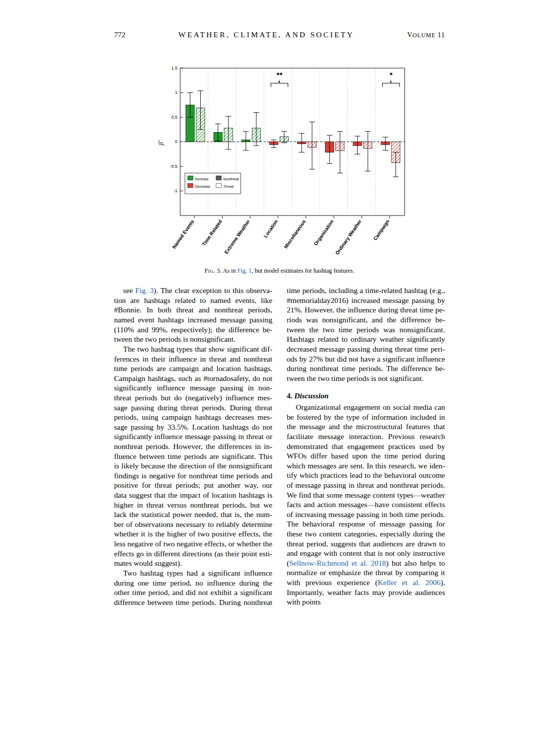772
WEATHER, CLIMATE, AND SOCIETY
VOLUME 11
1.5 1 0.5 0 -0.5 -1 β̂ ** * Increase Decrease Nonthreat Threat Named Events Time Related Extreme Weather Location Miscellaneous Organization Ordinary Weather Campaign
Fig. 3. As in Fig. 1, but model estimates for hashtag features.
see Fig. 3). The clear exception to this observation are hashtags related to named events, like #Bonnie. In both threat and nonthreat periods, named event hashtags increased message passing (110% and 99%, respectively); the difference between the two periods is nonsignificant.
The two hashtag types that show significant differences in their influence in threat and nonthreat time periods are campaign and location hashtags. Campaign hashtags, such as #tornadosafety, do not significantly influence message passing in nonthreat periods but do (negatively) influence message passing during threat periods. During threat periods, using campaign hashtags decreases message passing by 33.5%. Location hashtags do not significantly influence message passing in threat or nonthreat periods. However, the differences in influence between time periods are significant. This is likely because the direction of the nonsignificant findings is negative for nonthreat time periods and positive for threat periods; put another way, our data suggest that the impact of location hashtags is higher in threat versus nonthreat periods, but we lack the statistical power needed, that is, the number of observations necessary to reliably determine whether it is the higher of two positive effects, the less negative of two negative effects, or whether the effects go in different directions (as their point estimates would suggest).
Two hashtag types had a significant influence during one time period, no influence during the other time period, and did not exhibit a significant difference between time periods. During nonthreat time periods, including a time-related hashtag (e.g., #memorialday2016) increased message passing by 21%. However, the influence during threat time periods was nonsignificant, and the difference between the two time periods was nonsignificant. Hashtags related to ordinary weather significantly decreased message passing during threat time periods by 27% but did not have a significant influence during nonthreat time periods. The difference between the two time periods is not significant.
4. Discussion
Organizational engagement on social media can be fostered by the type of information included in the message and the microstructural features that facilitate message interaction. Previous research demonstrated that engagement practices used by WFOs differ based upon the time period during which messages are sent. In this research, we identify which practices lead to the behavioral outcome of message passing in threat and nonthreat periods. We find that some message content types—weather facts and action messages—have consistent effects of increasing message passing in both time periods. The behavioral response of message passing for these two content categories, especially during the threat period, suggests that audiences are drawn to and engage with content that is not only instructive (Sellnow-Richmond et al. 2018) but also helps to normalize or emphasize the threat by comparing it with previous experience (Keller et al. 2006). Importantly, weather facts may provide audiences with points